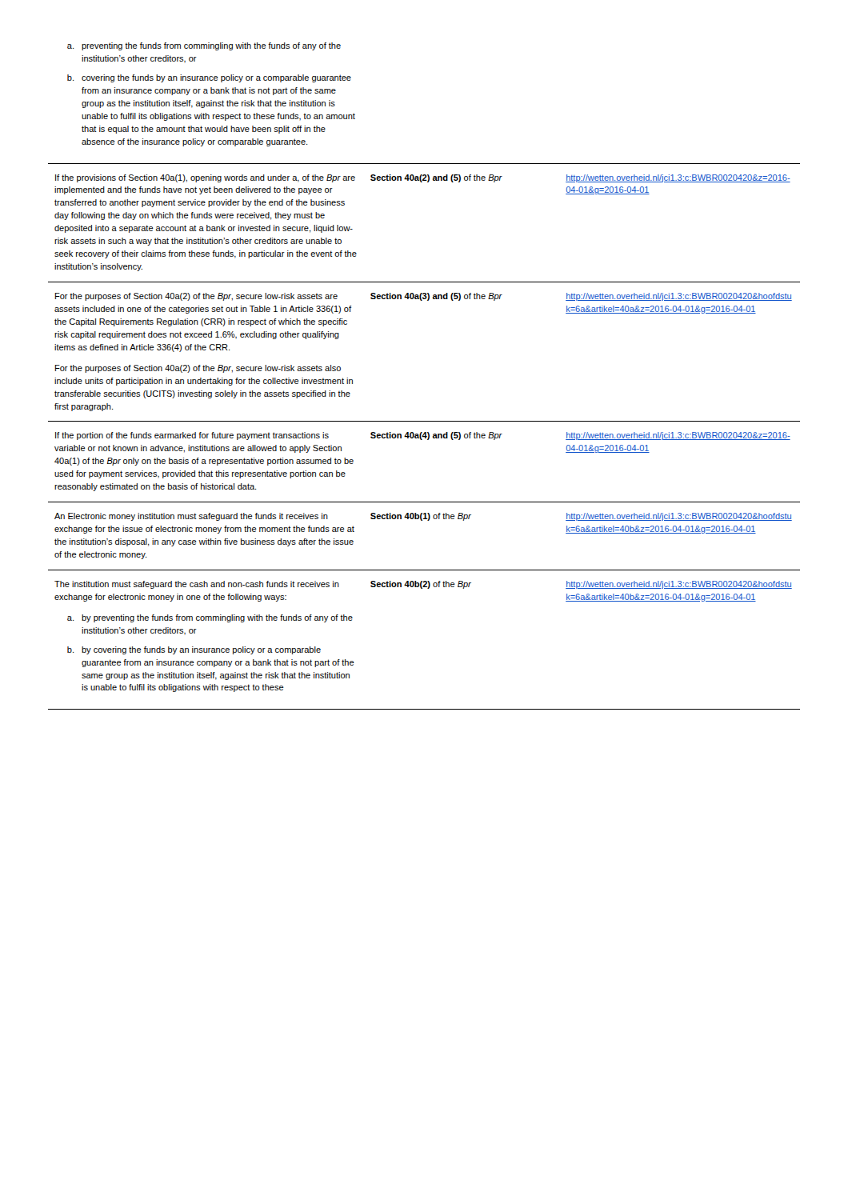| preventing the funds from commingling with the funds of any of the institution’s other creditors, or covering the funds by an insurance policy or a comparable guarantee from an insurance company or a bank that is not part of the same group as the institution itself, against the risk that the institution is unable to fulfil its obligations with respect to these funds, to an amount that is equal to the amount that would have been split off in the absence of the insurance policy or comparable guarantee. | | |
| If the provisions of Section 40a(1), opening words and under a, of the Bpr are implemented and the funds have not yet been delivered to the payee or transferred to another payment service provider by the end of the business day following the day on which the funds were received, they must be deposited into a separate account at a bank or invested in secure, liquid low-risk assets in such a way that the institution’s other creditors are unable to seek recovery of their claims from these funds, in particular in the event of the institution’s insolvency. | Section 40a(2) and (5) of the Bpr | http://wetten.overheid.nl/jci1.3:c:BWBR0020420&z=2016-04-01&g=2016-04-01 |
| For the purposes of Section 40a(2) of the Bpr , secure low-risk assets are assets included in one of the categories set out in Table 1 in Article 336(1) of the Capital Requirements Regulation (CRR) in respect of which the specific risk capital requirement does not exceed 1.6%, excluding other qualifying items as defined in Article 336(4) of the CRR. For the purposes of Section 40a(2) of the Bpr , secure low-risk assets also include units of participation in an undertaking for the collective investment in transferable securities (UCITS) investing solely in the assets specified in the first paragraph. | Section 40a(3) and (5) of the Bpr | http://wetten.overheid.nl/jci1.3:c:BWBR0020420&hoofdstuk=6a&artikel=40a&z=2016-04-01&g=2016-04-01 |
| If the portion of the funds earmarked for future payment transactions is variable or not known in advance, institutions are allowed to apply Section 40a(1) of the Bpr only on the basis of a representative portion assumed to be used for payment services, provided that this representative portion can be reasonably estimated on the basis of historical data. | Section 40a(4) and (5) of the Bpr | http://wetten.overheid.nl/jci1.3:c:BWBR0020420&z=2016-04-01&g=2016-04-01 |
| An Electronic money institution must safeguard the funds it receives in exchange for the issue of electronic money from the moment the funds are at the institution’s disposal, in any case within five business days after the issue of the electronic money. | Section 40b(1) of the Bpr | http://wetten.overheid.nl/jci1.3:c:BWBR0020420&hoofdstuk=6a&artikel=40b&z=2016-04-01&g=2016-04-01 |
| The institution must safeguard the cash and non-cash funds it receives in exchange for electronic money in one of the following ways: by preventing the funds from commingling with the funds of any of the institution’s other creditors, or by covering the funds by an insurance policy or a comparable guarantee from an insurance company or a bank that is not part of the same group as the institution itself, against the risk that the institution is unable to fulfil its obligations with respect to these | Section 40b(2) of the Bpr | http://wetten.overheid.nl/jci1.3:c:BWBR0020420&hoofdstuk=6a&artikel=40b&z=2016-04-01&g=2016-04-01 |